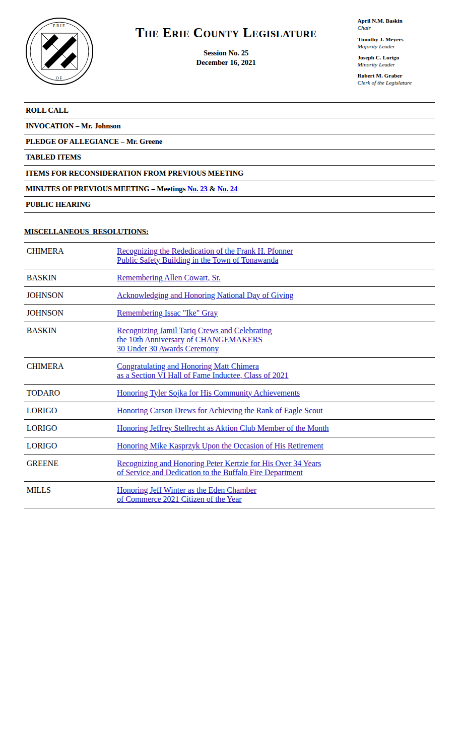ERIE OF
The Erie County Legislature
Session No. 25
December 16, 2021
April N.M. Baskin
Chair
Timothy J. Meyers
Majority Leader
Joseph C. Lorigo
Minority Leader
Robert M. Graber
Clerk of the Legislature
| ROLL CALL |
| INVOCATION – Mr. Johnson |
| PLEDGE OF ALLEGIANCE – Mr. Greene |
| TABLED ITEMS |
| ITEMS FOR RECONSIDERATION FROM PREVIOUS MEETING |
| MINUTES OF PREVIOUS MEETING – Meetings No. 23 & No. 24 |
| PUBLIC HEARING |
MISCELLANEOUS RESOLUTIONS:
| Chimera | Recognizing the Rededication of the Frank H. Pfonner Public Safety Building in the Town of Tonawanda |
| Baskin | Remembering Allen Cowart, Sr. |
| Johnson | Acknowledging and Honoring National Day of Giving |
| Johnson | Remembering Issac "Ike" Gray |
| Baskin | Recognizing Jamil Tariq Crews and Celebrating the 10th Anniversary of CHANGEMAKERS 30 Under 30 Awards Ceremony |
| Chimera | Congratulating and Honoring Matt Chimera as a Section VI Hall of Fame Inductee, Class of 2021 |
| Todaro | Honoring Tyler Sojka for His Community Achievements |
| Lorigo | Honoring Carson Drews for Achieving the Rank of Eagle Scout |
| Lorigo | Honoring Jeffrey Stellrecht as Aktion Club Member of the Month |
| Lorigo | Honoring Mike Kasprzyk Upon the Occasion of His Retirement |
| Greene | Recognizing and Honoring Peter Kertzie for His Over 34 Years of Service and Dedication to the Buffalo Fire Department |
| Mills | Honoring Jeff Winter as the Eden Chamber of Commerce 2021 Citizen of the Year |